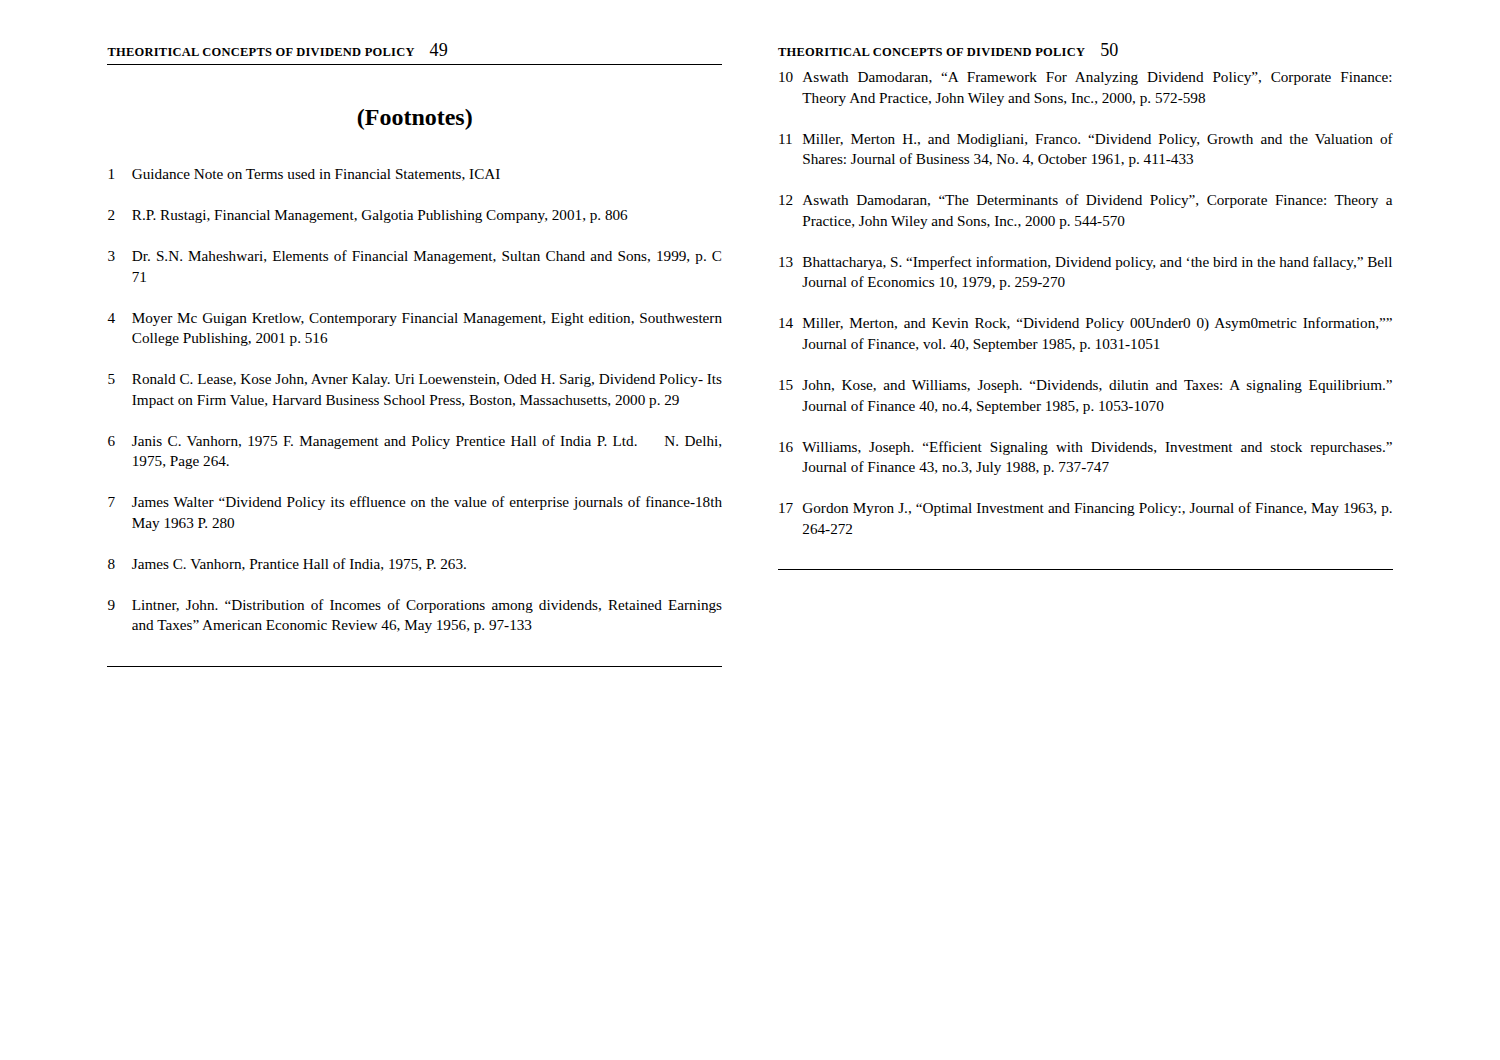Theoritical Concepts of Dividend Policy 49
(Footnotes)
1 Guidance Note on Terms used in Financial Statements, ICAI
2 R.P. Rustagi, Financial Management, Galgotia Publishing Company, 2001, p. 806
3 Dr. S.N. Maheshwari, Elements of Financial Management, Sultan Chand and Sons, 1999, p. C 71
4 Moyer Mc Guigan Kretlow, Contemporary Financial Management, Eight edition, Southwestern College Publishing, 2001 p. 516
5 Ronald C. Lease, Kose John, Avner Kalay. Uri Loewenstein, Oded H. Sarig, Dividend Policy- Its Impact on Firm Value, Harvard Business School Press, Boston, Massachusetts, 2000 p. 29
6 Janis C. Vanhorn, 1975 F. Management and Policy Prentice Hall of India P. Ltd. N. Delhi, 1975, Page 264.
7 James Walter “Dividend Policy its effluence on the value of enterprise journals of finance-18th May 1963 P. 280
8 James C. Vanhorn, Prantice Hall of India, 1975, P. 263.
9 Lintner, John. “Distribution of Incomes of Corporations among dividends, Retained Earnings and Taxes” American Economic Review 46, May 1956, p. 97-133
Theoritical Concepts of Dividend Policy 50
10 Aswath Damodaran, “A Framework For Analyzing Dividend Policy”, Corporate Finance: Theory And Practice, John Wiley and Sons, Inc., 2000, p. 572-598
11 Miller, Merton H., and Modigliani, Franco. “Dividend Policy, Growth and the Valuation of Shares: Journal of Business 34, No. 4, October 1961, p. 411-433
12 Aswath Damodaran, “The Determinants of Dividend Policy”, Corporate Finance: Theory a Practice, John Wiley and Sons, Inc., 2000 p. 544-570
13 Bhattacharya, S. “Imperfect information, Dividend policy, and ‘the bird in the hand fallacy,” Bell Journal of Economics 10, 1979, p. 259-270
14 Miller, Merton, and Kevin Rock, “Dividend Policy 00Under0 0) Asym0metric Information,”” Journal of Finance, vol. 40, September 1985, p. 1031-1051
15 John, Kose, and Williams, Joseph. “Dividends, dilutin and Taxes: A signaling Equilibrium.” Journal of Finance 40, no.4, September 1985, p. 1053-1070
16 Williams, Joseph. “Efficient Signaling with Dividends, Investment and stock repurchases.” Journal of Finance 43, no.3, July 1988, p. 737-747
17 Gordon Myron J., “Optimal Investment and Financing Policy:, Journal of Finance, May 1963, p. 264-272